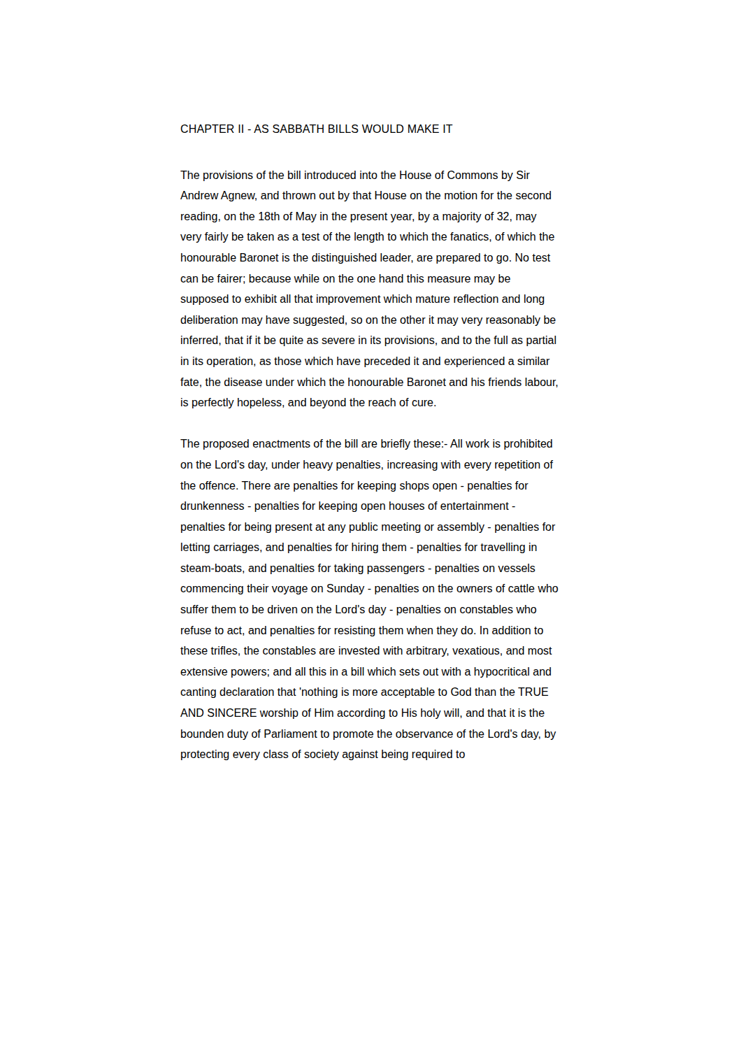CHAPTER II - AS SABBATH BILLS WOULD MAKE IT
The provisions of the bill introduced into the House of Commons by Sir Andrew Agnew, and thrown out by that House on the motion for the second reading, on the 18th of May in the present year, by a majority of 32, may very fairly be taken as a test of the length to which the fanatics, of which the honourable Baronet is the distinguished leader, are prepared to go. No test can be fairer; because while on the one hand this measure may be supposed to exhibit all that improvement which mature reflection and long deliberation may have suggested, so on the other it may very reasonably be inferred, that if it be quite as severe in its provisions, and to the full as partial in its operation, as those which have preceded it and experienced a similar fate, the disease under which the honourable Baronet and his friends labour, is perfectly hopeless, and beyond the reach of cure.
The proposed enactments of the bill are briefly these:- All work is prohibited on the Lord's day, under heavy penalties, increasing with every repetition of the offence. There are penalties for keeping shops open - penalties for drunkenness - penalties for keeping open houses of entertainment - penalties for being present at any public meeting or assembly - penalties for letting carriages, and penalties for hiring them - penalties for travelling in steam-boats, and penalties for taking passengers - penalties on vessels commencing their voyage on Sunday - penalties on the owners of cattle who suffer them to be driven on the Lord's day - penalties on constables who refuse to act, and penalties for resisting them when they do. In addition to these trifles, the constables are invested with arbitrary, vexatious, and most extensive powers; and all this in a bill which sets out with a hypocritical and canting declaration that 'nothing is more acceptable to God than the TRUE AND SINCERE worship of Him according to His holy will, and that it is the bounden duty of Parliament to promote the observance of the Lord's day, by protecting every class of society against being required to